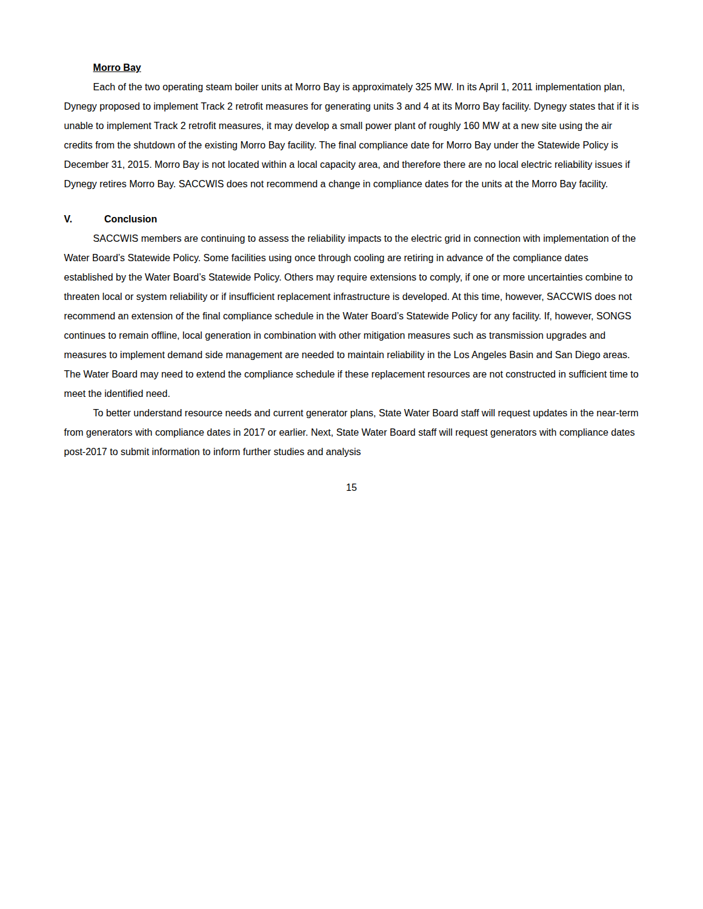Morro Bay
Each of the two operating steam boiler units at Morro Bay is approximately 325 MW. In its April 1, 2011 implementation plan, Dynegy proposed to implement Track 2 retrofit measures for generating units 3 and 4 at its Morro Bay facility. Dynegy states that if it is unable to implement Track 2 retrofit measures, it may develop a small power plant of roughly 160 MW at a new site using the air credits from the shutdown of the existing Morro Bay facility. The final compliance date for Morro Bay under the Statewide Policy is December 31, 2015. Morro Bay is not located within a local capacity area, and therefore there are no local electric reliability issues if Dynegy retires Morro Bay. SACCWIS does not recommend a change in compliance dates for the units at the Morro Bay facility.
V.
Conclusion
SACCWIS members are continuing to assess the reliability impacts to the electric grid in connection with implementation of the Water Board’s Statewide Policy. Some facilities using once through cooling are retiring in advance of the compliance dates established by the Water Board’s Statewide Policy. Others may require extensions to comply, if one or more uncertainties combine to threaten local or system reliability or if insufficient replacement infrastructure is developed. At this time, however, SACCWIS does not recommend an extension of the final compliance schedule in the Water Board’s Statewide Policy for any facility. If, however, SONGS continues to remain offline, local generation in combination with other mitigation measures such as transmission upgrades and measures to implement demand side management are needed to maintain reliability in the Los Angeles Basin and San Diego areas. The Water Board may need to extend the compliance schedule if these replacement resources are not constructed in sufficient time to meet the identified need.
To better understand resource needs and current generator plans, State Water Board staff will request updates in the near-term from generators with compliance dates in 2017 or earlier. Next, State Water Board staff will request generators with compliance dates post-2017 to submit information to inform further studies and analysis
15